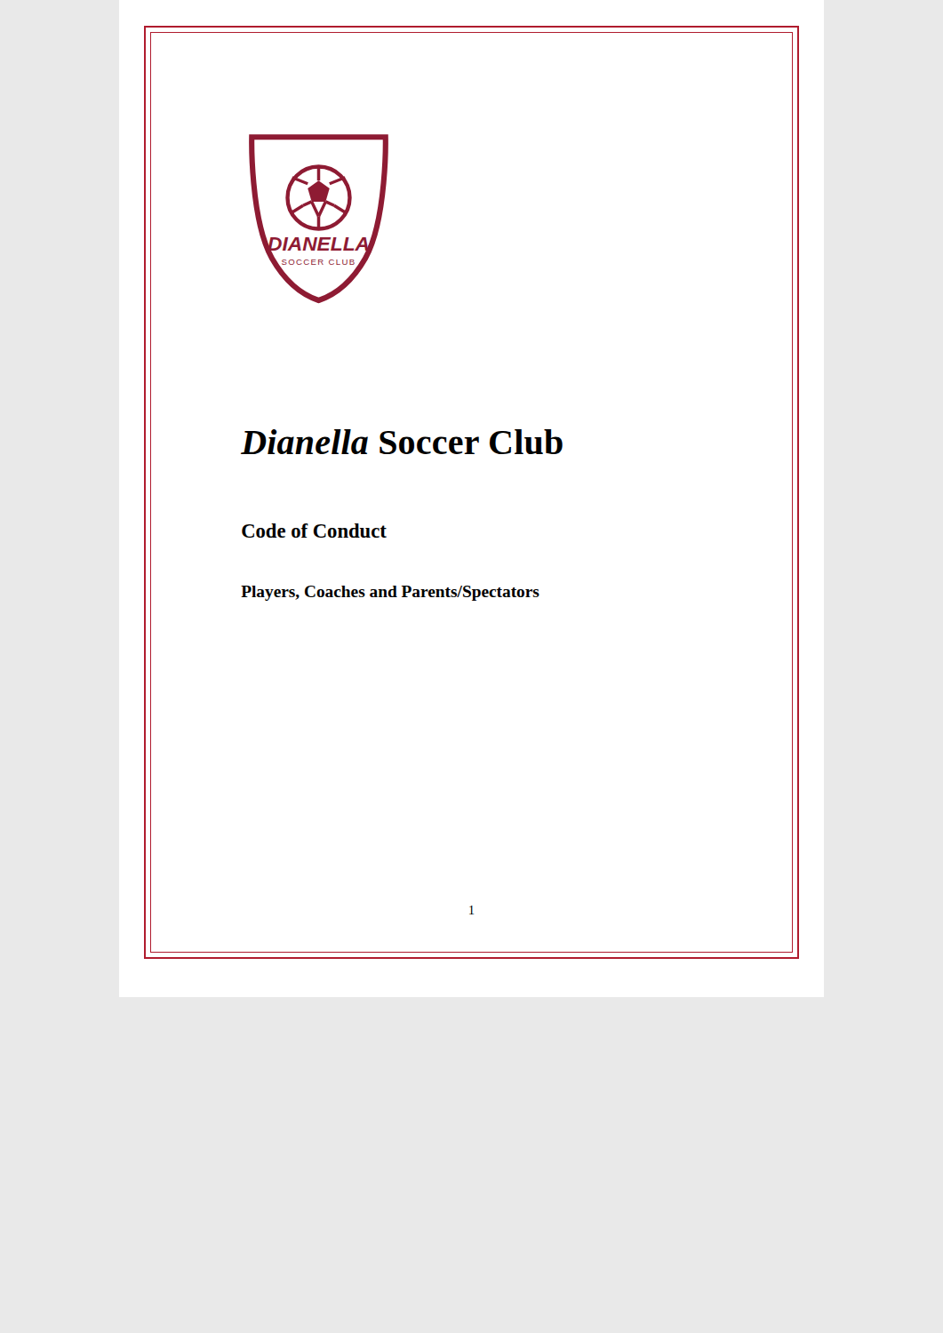DIANELLA SOCCER CLUB
Dianella Soccer Club
Code of Conduct
Players, Coaches and Parents/Spectators
1